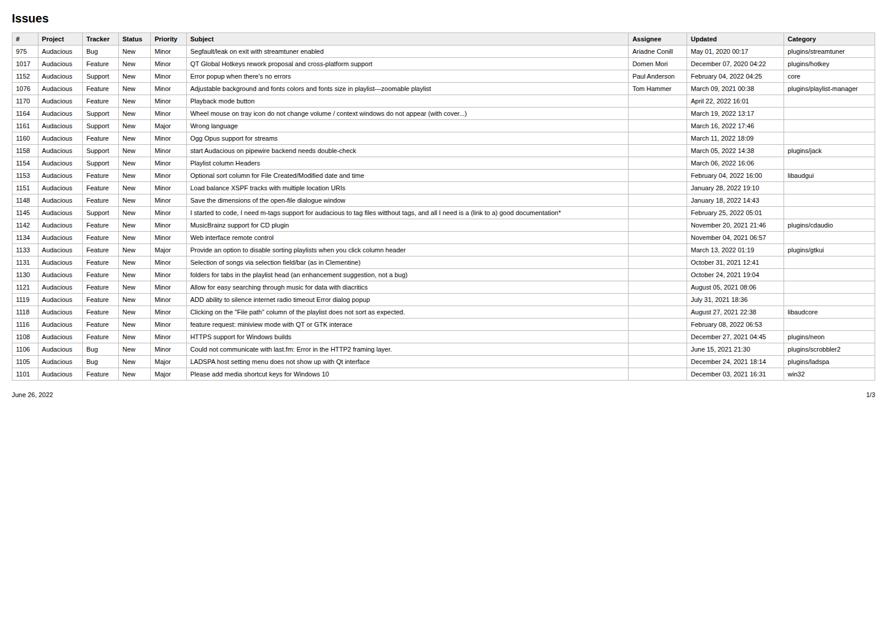Issues
| # | Project | Tracker | Status | Priority | Subject | Assignee | Updated | Category |
| --- | --- | --- | --- | --- | --- | --- | --- | --- |
| 975 | Audacious | Bug | New | Minor | Segfault/leak on exit with streamtuner enabled | Ariadne Conill | May 01, 2020 00:17 | plugins/streamtuner |
| 1017 | Audacious | Feature | New | Minor | QT Global Hotkeys rework proposal and cross-platform support | Domen Mori | December 07, 2020 04:22 | plugins/hotkey |
| 1152 | Audacious | Support | New | Minor | Error popup when there's no errors | Paul Anderson | February 04, 2022 04:25 | core |
| 1076 | Audacious | Feature | New | Minor | Adjustable background and fonts colors and fonts size in playlist---zoomable playlist | Tom Hammer | March 09, 2021 00:38 | plugins/playlist-manager |
| 1170 | Audacious | Feature | New | Minor | Playback mode button | | April 22, 2022 16:01 | |
| 1164 | Audacious | Support | New | Minor | Wheel mouse on tray icon do not change volume / context windows do not appear (with cover...) | | March 19, 2022 13:17 | |
| 1161 | Audacious | Support | New | Major | Wrong language | | March 16, 2022 17:46 | |
| 1160 | Audacious | Feature | New | Minor | Ogg Opus support for streams | | March 11, 2022 18:09 | |
| 1158 | Audacious | Support | New | Minor | start Audacious on pipewire backend needs double-check | | March 05, 2022 14:38 | plugins/jack |
| 1154 | Audacious | Support | New | Minor | Playlist column Headers | | March 06, 2022 16:06 | |
| 1153 | Audacious | Feature | New | Minor | Optional sort column for File Created/Modified date and time | | February 04, 2022 16:00 | libaudgui |
| 1151 | Audacious | Feature | New | Minor | Load balance XSPF tracks with multiple location URIs | | January 28, 2022 19:10 | |
| 1148 | Audacious | Feature | New | Minor | Save the dimensions of the open-file dialogue window | | January 18, 2022 14:43 | |
| 1145 | Audacious | Support | New | Minor | I started to code, I need m-tags support for audacious to tag files witthout tags, and all I need is a (link to a) good documentation* | | February 25, 2022 05:01 | |
| 1142 | Audacious | Feature | New | Minor | MusicBrainz support for CD plugin | | November 20, 2021 21:46 | plugins/cdaudio |
| 1134 | Audacious | Feature | New | Minor | Web interface remote control | | November 04, 2021 06:57 | |
| 1133 | Audacious | Feature | New | Major | Provide an option to disable sorting playlists when you click column header | | March 13, 2022 01:19 | plugins/gtkui |
| 1131 | Audacious | Feature | New | Minor | Selection of songs via selection field/bar (as in Clementine) | | October 31, 2021 12:41 | |
| 1130 | Audacious | Feature | New | Minor | folders for tabs in the playlist head (an enhancement suggestion, not a bug) | | October 24, 2021 19:04 | |
| 1121 | Audacious | Feature | New | Minor | Allow for easy searching through music for data with diacritics | | August 05, 2021 08:06 | |
| 1119 | Audacious | Feature | New | Minor | ADD ability to silence internet radio timeout Error dialog popup | | July 31, 2021 18:36 | |
| 1118 | Audacious | Feature | New | Minor | Clicking on the "File path" column of the playlist does not sort as expected. | | August 27, 2021 22:38 | libaudcore |
| 1116 | Audacious | Feature | New | Minor | feature request: miniview mode with QT or GTK interace | | February 08, 2022 06:53 | |
| 1108 | Audacious | Feature | New | Minor | HTTPS support for Windows builds | | December 27, 2021 04:45 | plugins/neon |
| 1106 | Audacious | Bug | New | Minor | Could not communicate with last.fm: Error in the HTTP2 framing layer. | | June 15, 2021 21:30 | plugins/scrobbler2 |
| 1105 | Audacious | Bug | New | Major | LADSPA host setting menu does not show up with Qt interface | | December 24, 2021 18:14 | plugins/ladspa |
| 1101 | Audacious | Feature | New | Major | Please add media shortcut keys for Windows 10 | | December 03, 2021 16:31 | win32 |
June 26, 2022 1/3